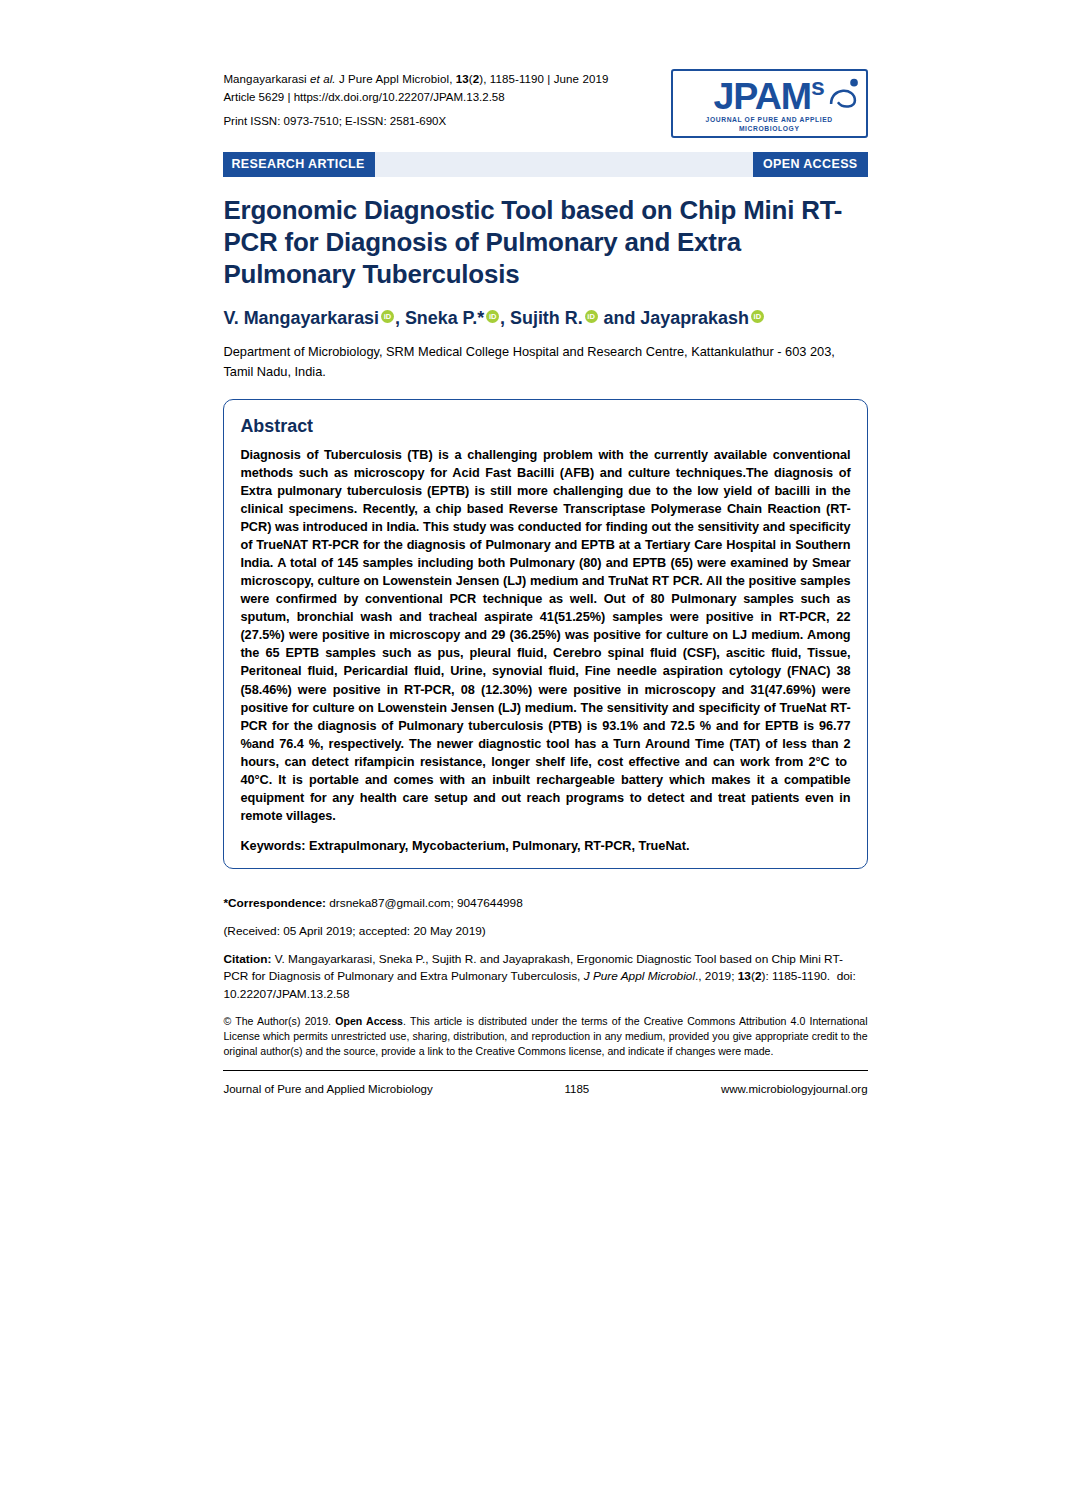Mangayarkarasi et al. J Pure Appl Microbiol, 13(2), 1185-1190 | June 2019
Article 5629 | https://dx.doi.org/10.22207/JPAM.13.2.58
Print ISSN: 0973-7510; E-ISSN: 2581-690X
JPAMs
Journal of Pure and Applied Microbiology
Research Article
Open Access
Ergonomic Diagnostic Tool based on Chip Mini RT-PCR for Diagnosis of Pulmonary and Extra Pulmonary Tuberculosis
V. Mangayarkarasi , Sneka P.* , Sujith R. and Jayaprakash
Department of Microbiology, SRM Medical College Hospital and Research Centre, Kattankulathur - 603 203, Tamil Nadu, India.
Abstract
Diagnosis of Tuberculosis (TB) is a challenging problem with the currently available conventional methods such as microscopy for Acid Fast Bacilli (AFB) and culture techniques.The diagnosis of Extra pulmonary tuberculosis (EPTB) is still more challenging due to the low yield of bacilli in the clinical specimens. Recently, a chip based Reverse Transcriptase Polymerase Chain Reaction (RT-PCR) was introduced in India. This study was conducted for finding out the sensitivity and specificity of TrueNAT RT-PCR for the diagnosis of Pulmonary and EPTB at a Tertiary Care Hospital in Southern India. A total of 145 samples including both Pulmonary (80) and EPTB (65) were examined by Smear microscopy, culture on Lowenstein Jensen (LJ) medium and TruNat RT PCR. All the positive samples were confirmed by conventional PCR technique as well. Out of 80 Pulmonary samples such as sputum, bronchial wash and tracheal aspirate 41(51.25%) samples were positive in RT-PCR, 22 (27.5%) were positive in microscopy and 29 (36.25%) was positive for culture on LJ medium. Among the 65 EPTB samples such as pus, pleural fluid, Cerebro spinal fluid (CSF), ascitic fluid, Tissue, Peritoneal fluid, Pericardial fluid, Urine, synovial fluid, Fine needle aspiration cytology (FNAC) 38 (58.46%) were positive in RT-PCR, 08 (12.30%) were positive in microscopy and 31(47.69%) were positive for culture on Lowenstein Jensen (LJ) medium. The sensitivity and specificity of TrueNat RT-PCR for the diagnosis of Pulmonary tuberculosis (PTB) is 93.1% and 72.5 % and for EPTB is 96.77 %and 76.4 %, respectively. The newer diagnostic tool has a Turn Around Time (TAT) of less than 2 hours, can detect rifampicin resistance, longer shelf life, cost effective and can work from 2°C to 40°C. It is portable and comes with an inbuilt rechargeable battery which makes it a compatible equipment for any health care setup and out reach programs to detect and treat patients even in remote villages.
Keywords: Extrapulmonary, Mycobacterium, Pulmonary, RT-PCR, TrueNat.
*Correspondence: drsneka87@gmail.com; 9047644998
(Received: 05 April 2019; accepted: 20 May 2019)
Citation: V. Mangayarkarasi, Sneka P., Sujith R. and Jayaprakash, Ergonomic Diagnostic Tool based on Chip Mini RT-PCR for Diagnosis of Pulmonary and Extra Pulmonary Tuberculosis, J Pure Appl Microbiol., 2019; 13(2): 1185-1190. doi: 10.22207/JPAM.13.2.58
© The Author(s) 2019. Open Access. This article is distributed under the terms of the Creative Commons Attribution 4.0 International License which permits unrestricted use, sharing, distribution, and reproduction in any medium, provided you give appropriate credit to the original author(s) and the source, provide a link to the Creative Commons license, and indicate if changes were made.
Journal of Pure and Applied Microbiology
1185
www.microbiologyjournal.org